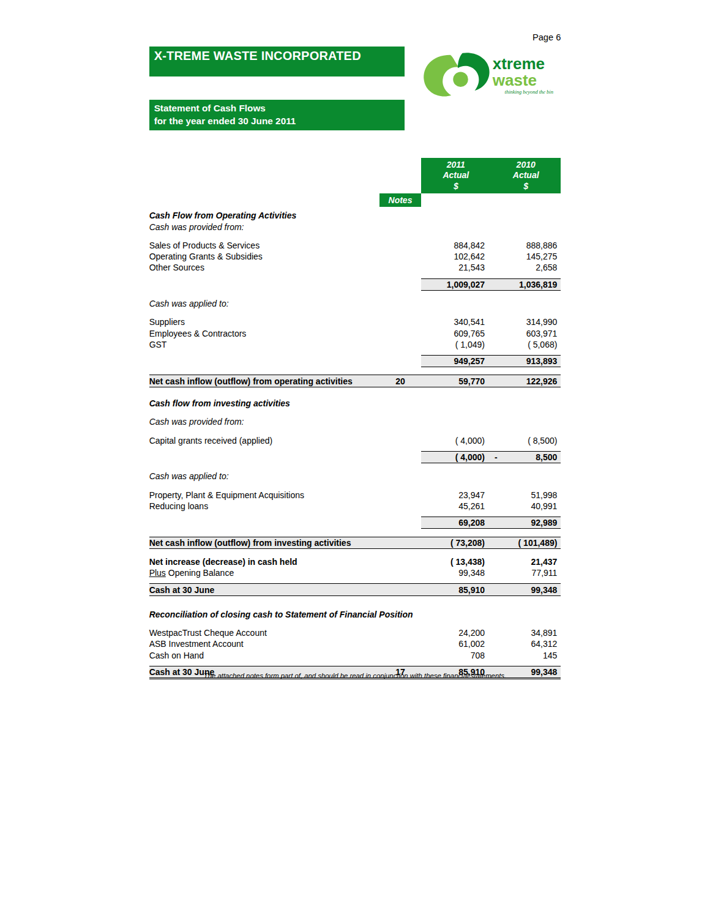Page 6
X-TREME WASTE INCORPORATED
xtreme waste thinking beyond the bin
Statement of Cash Flows
for the year ended 30 June 2011
| | | 2011 Actual $ | 2010 Actual $ |
| | Notes | | |
| Cash Flow from Operating Activities | | | |
| Cash was provided from: | | | |
| Sales of Products & Services | | 884,842 | 888,886 |
| Operating Grants & Subsidies | | 102,642 | 145,275 |
| Other Sources | | 21,543 | 2,658 |
| | | 1,009,027 | 1,036,819 |
| Cash was applied to: | | | |
| Suppliers | | 340,541 | 314,990 |
| Employees & Contractors | | 609,765 | 603,971 |
| GST | | ( 1,049) | ( 5,068) |
| | | 949,257 | 913,893 |
| Net cash inflow (outflow) from operating activities | 20 | 59,770 | 122,926 |
| Cash flow from investing activities | | | |
| Cash was provided from: | | | |
| Capital grants received (applied) | | ( 4,000) | ( 8,500) |
| | | ( 4,000) | - 8,500 |
| Cash was applied to: | | | |
| Property, Plant & Equipment Acquisitions | | 23,947 | 51,998 |
| Reducing loans | | 45,261 | 40,991 |
| | | 69,208 | 92,989 |
| Net cash inflow (outflow) from investing activities | | ( 73,208) | ( 101,489) |
| Net increase (decrease) in cash held | | ( 13,438) | 21,437 |
| Plus Opening Balance | | 99,348 | 77,911 |
| Cash at 30 June | | 85,910 | 99,348 |
| Reconciliation of closing cash to Statement of Financial Position |
| WestpacTrust Cheque Account | | 24,200 | 34,891 |
| ASB Investment Account | | 61,002 | 64,312 |
| Cash on Hand | | 708 | 145 |
| Cash at 30 June | 17 | 85,910 | 99,348 |
The attached notes form part of, and should be read in conjunction with these financial statements.